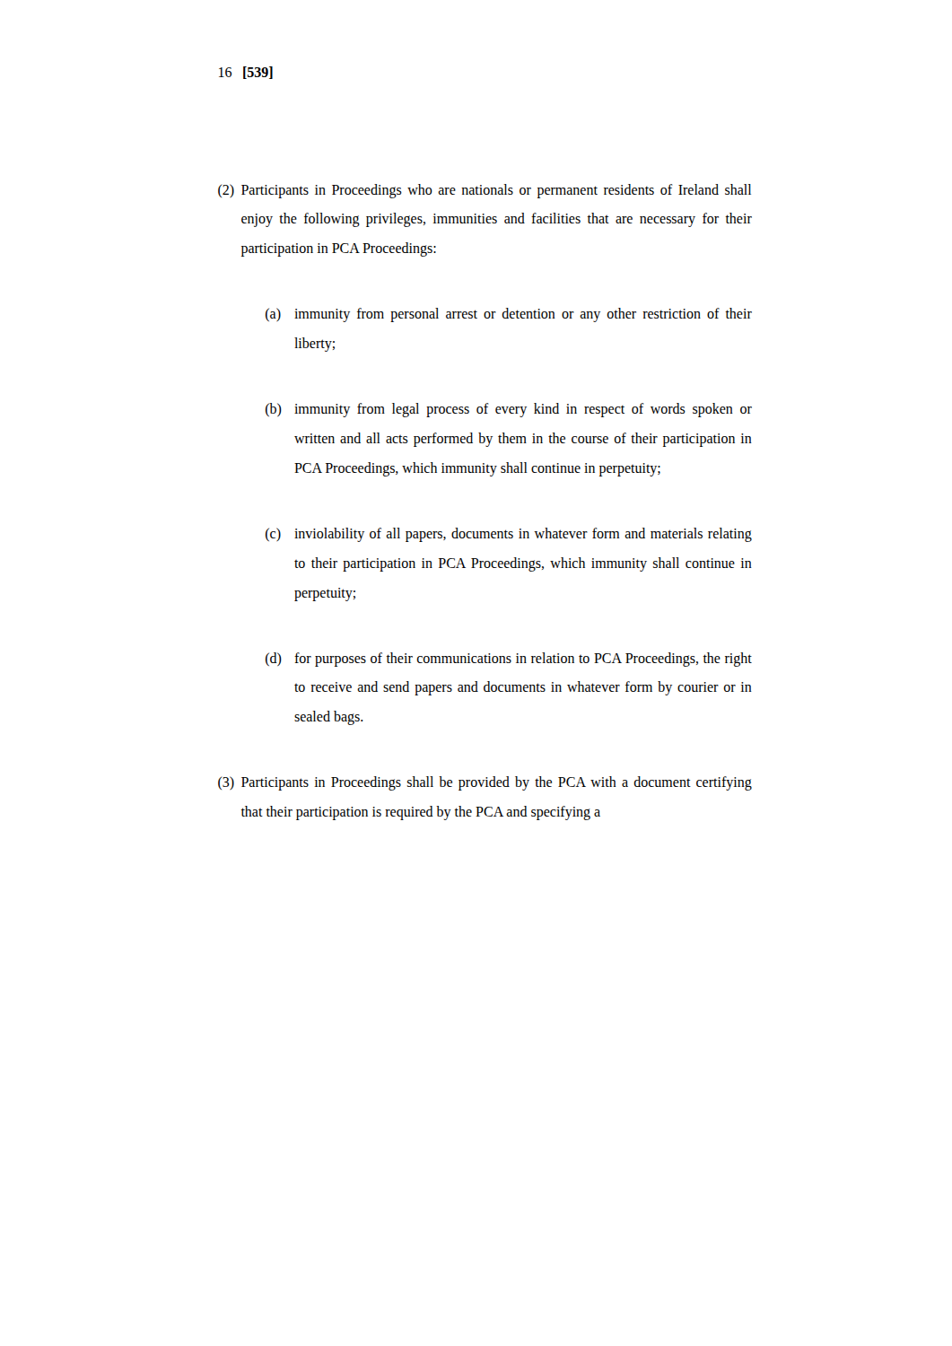16[539]
(2)
Participants in Proceedings who are nationals or permanent residents of Ireland shall enjoy the following privileges, immunities and facilities that are necessary for their participation in PCA Proceedings:
(a)
immunity from personal arrest or detention or any other restriction of their liberty;
(b)
immunity from legal process of every kind in respect of words spoken or written and all acts performed by them in the course of their participation in PCA Proceedings, which immunity shall continue in perpetuity;
(c)
inviolability of all papers, documents in whatever form and materials relating to their participation in PCA Proceedings, which immunity shall continue in perpetuity;
(d)
for purposes of their communications in relation to PCA Proceedings, the right to receive and send papers and documents in whatever form by courier or in sealed bags.
(3)
Participants in Proceedings shall be provided by the PCA with a document certifying that their participation is required by the PCA and specifying a